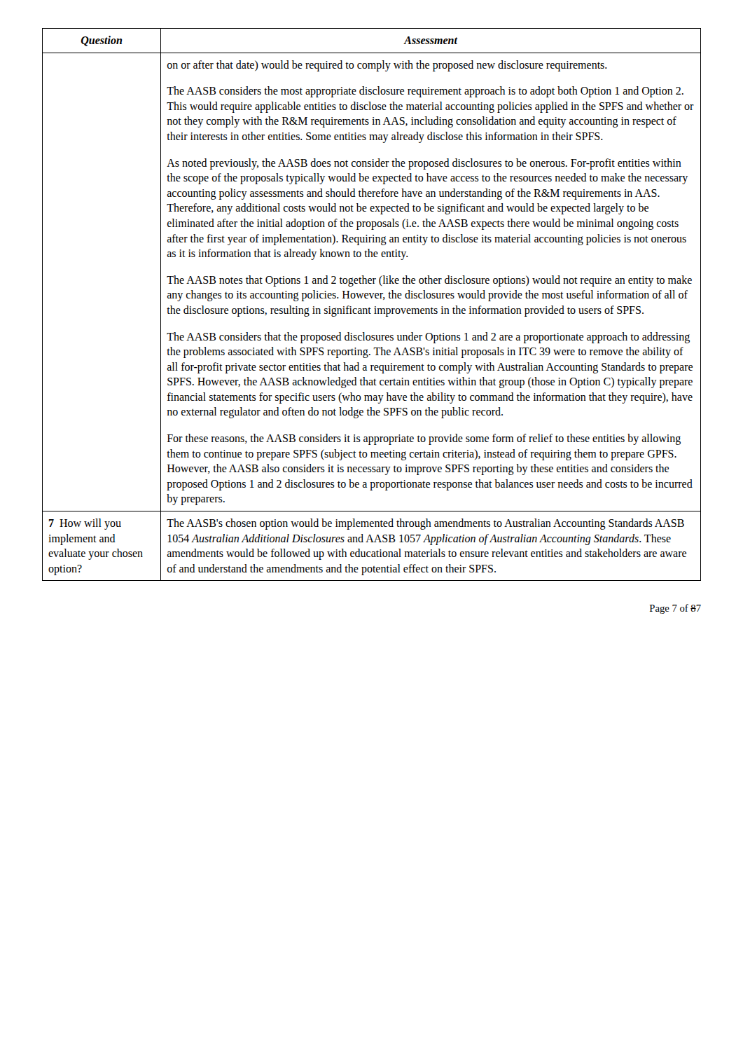| Question | Assessment |
| --- | --- |
| | on or after that date) would be required to comply with the proposed new disclosure requirements. The AASB considers the most appropriate disclosure requirement approach is to adopt both Option 1 and Option 2. This would require applicable entities to disclose the material accounting policies applied in the SPFS and whether or not they comply with the R&M requirements in AAS, including consolidation and equity accounting in respect of their interests in other entities. Some entities may already disclose this information in their SPFS. As noted previously, the AASB does not consider the proposed disclosures to be onerous. For-profit entities within the scope of the proposals typically would be expected to have access to the resources needed to make the necessary accounting policy assessments and should therefore have an understanding of the R&M requirements in AAS. Therefore, any additional costs would not be expected to be significant and would be expected largely to be eliminated after the initial adoption of the proposals (i.e. the AASB expects there would be minimal ongoing costs after the first year of implementation). Requiring an entity to disclose its material accounting policies is not onerous as it is information that is already known to the entity. The AASB notes that Options 1 and 2 together (like the other disclosure options) would not require an entity to make any changes to its accounting policies. However, the disclosures would provide the most useful information of all of the disclosure options, resulting in significant improvements in the information provided to users of SPFS. The AASB considers that the proposed disclosures under Options 1 and 2 are a proportionate approach to addressing the problems associated with SPFS reporting. The AASB's initial proposals in ITC 39 were to remove the ability of all for-profit private sector entities that had a requirement to comply with Australian Accounting Standards to prepare SPFS. However, the AASB acknowledged that certain entities within that group (those in Option C) typically prepare financial statements for specific users (who may have the ability to command the information that they require), have no external regulator and often do not lodge the SPFS on the public record. For these reasons, the AASB considers it is appropriate to provide some form of relief to these entities by allowing them to continue to prepare SPFS (subject to meeting certain criteria), instead of requiring them to prepare GPFS. However, the AASB also considers it is necessary to improve SPFS reporting by these entities and considers the proposed Options 1 and 2 disclosures to be a proportionate response that balances user needs and costs to be incurred by preparers. |
| 7 How will you implement and evaluate your chosen option? | The AASB's chosen option would be implemented through amendments to Australian Accounting Standards AASB 1054 Australian Additional Disclosures and AASB 1057 Application of Australian Accounting Standards . These amendments would be followed up with educational materials to ensure relevant entities and stakeholders are aware of and understand the amendments and the potential effect on their SPFS. |
Page 7 of 87